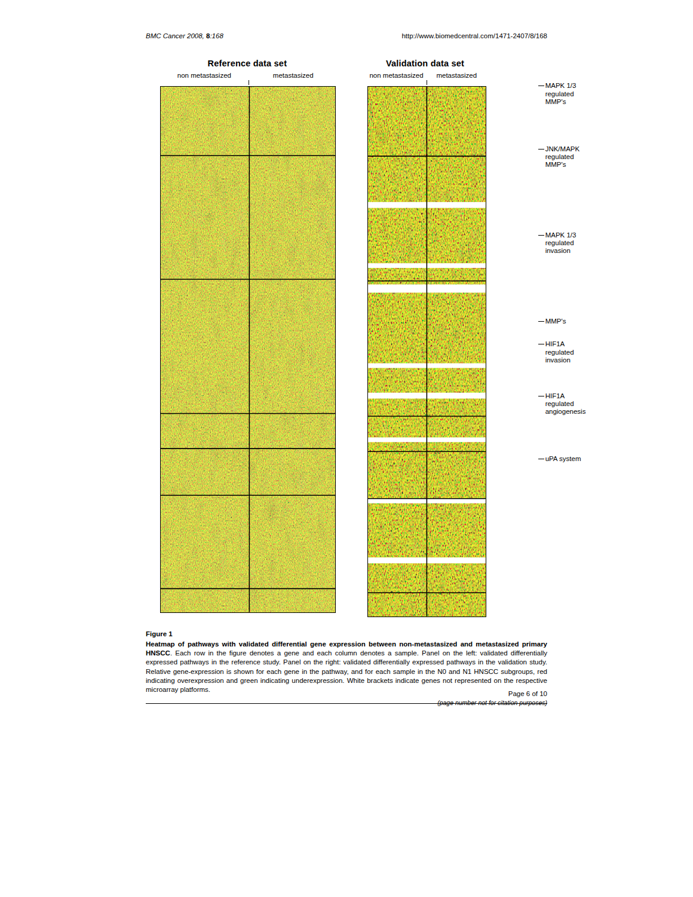BMC Cancer 2008, 8:168
http://www.biomedcentral.com/1471-2407/8/168
Reference data set
Validation data set
non metastasized metastasized
non metastasized metastasized
MAPK 1/3
regulated
MMP's
JNK/MAPK
regulated
MMP's
MAPK 1/3
regulated
invasion
MMP's
HIF1A
regulated
invasion
HIF1A
regulated
angiogenesis
uPA system
Figure 1 Heatmap of pathways with validated differential gene expression between non-metastasized and metastasized primary HNSCC. Each row in the figure denotes a gene and each column denotes a sample. Panel on the left: validated differentially expressed pathways in the reference study. Panel on the right: validated differentially expressed pathways in the validation study. Relative gene-expression is shown for each gene in the pathway, and for each sample in the N0 and N1 HNSCC subgroups, red indicating overexpression and green indicating underexpression. White brackets indicate genes not represented on the respective microarray platforms.
Page 6 of 10
(page number not for citation purposes)